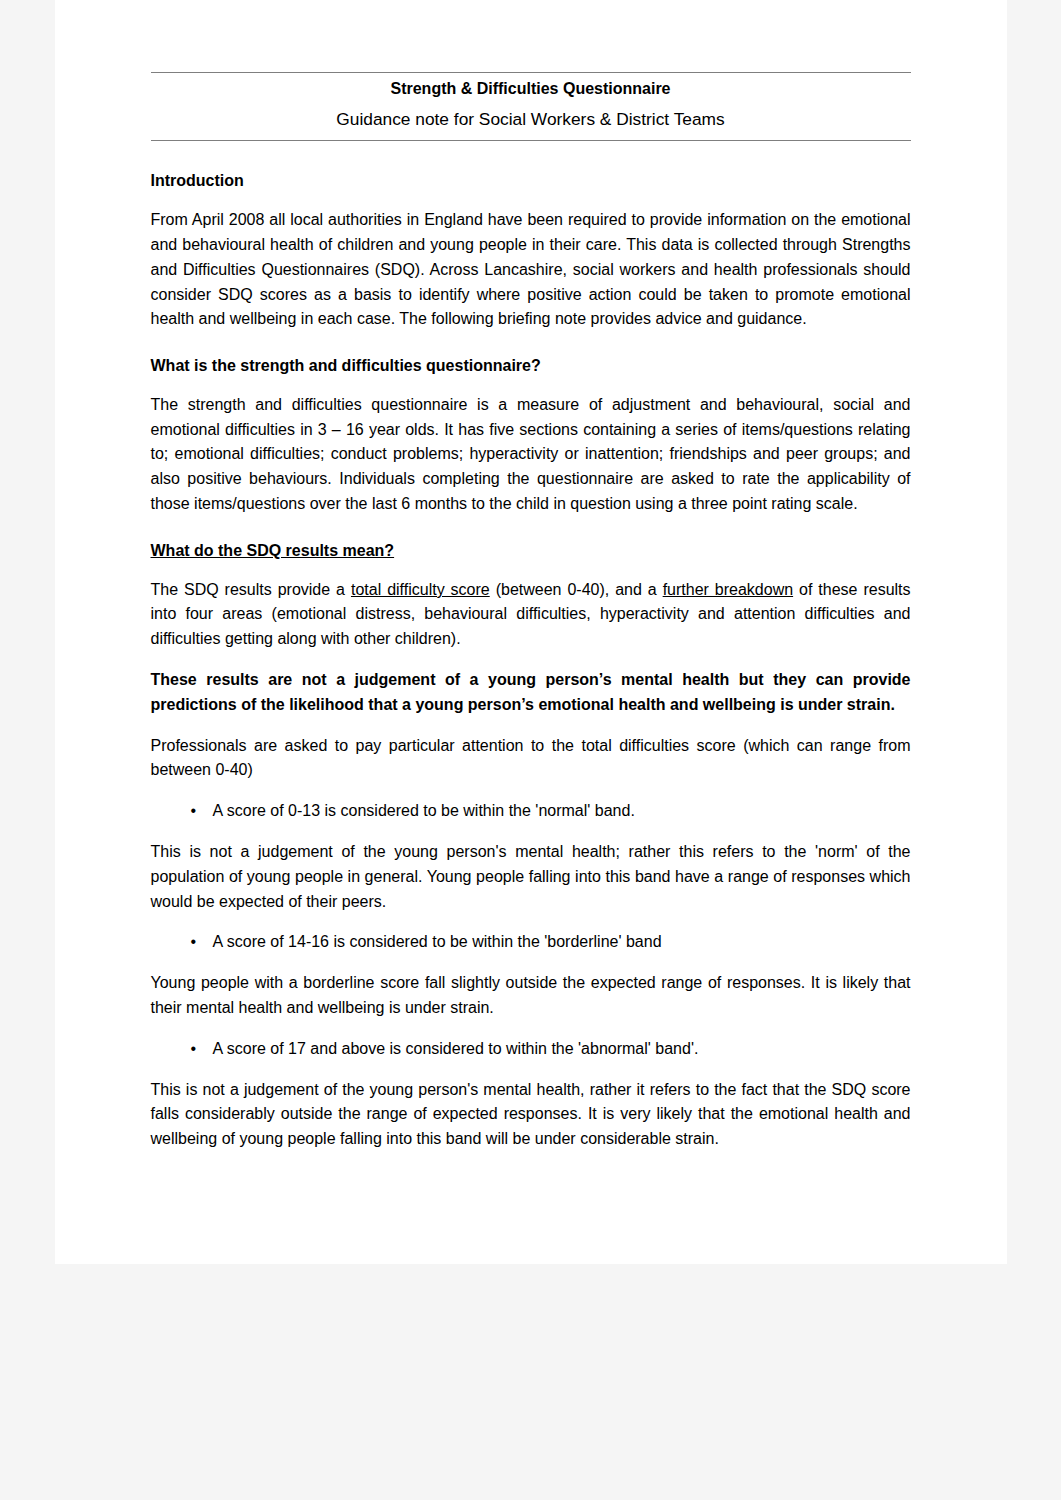Strength & Difficulties Questionnaire
Guidance note for Social Workers & District Teams
Introduction
From April 2008 all local authorities in England have been required to provide information on the emotional and behavioural health of children and young people in their care. This data is collected through Strengths and Difficulties Questionnaires (SDQ). Across Lancashire, social workers and health professionals should consider SDQ scores as a basis to identify where positive action could be taken to promote emotional health and wellbeing in each case. The following briefing note provides advice and guidance.
What is the strength and difficulties questionnaire?
The strength and difficulties questionnaire is a measure of adjustment and behavioural, social and emotional difficulties in 3 – 16 year olds. It has five sections containing a series of items/questions relating to; emotional difficulties; conduct problems; hyperactivity or inattention; friendships and peer groups; and also positive behaviours. Individuals completing the questionnaire are asked to rate the applicability of those items/questions over the last 6 months to the child in question using a three point rating scale.
What do the SDQ results mean?
The SDQ results provide a total difficulty score (between 0-40), and a further breakdown of these results into four areas (emotional distress, behavioural difficulties, hyperactivity and attention difficulties and difficulties getting along with other children).
These results are not a judgement of a young person’s mental health but they can provide predictions of the likelihood that a young person’s emotional health and wellbeing is under strain.
Professionals are asked to pay particular attention to the total difficulties score (which can range from between 0-40)
A score of 0-13 is considered to be within the 'normal' band.
This is not a judgement of the young person's mental health; rather this refers to the 'norm' of the population of young people in general. Young people falling into this band have a range of responses which would be expected of their peers.
A score of 14-16 is considered to be within the 'borderline' band
Young people with a borderline score fall slightly outside the expected range of responses. It is likely that their mental health and wellbeing is under strain.
A score of 17 and above is considered to within the 'abnormal' band'.
This is not a judgement of the young person's mental health, rather it refers to the fact that the SDQ score falls considerably outside the range of expected responses. It is very likely that the emotional health and wellbeing of young people falling into this band will be under considerable strain.